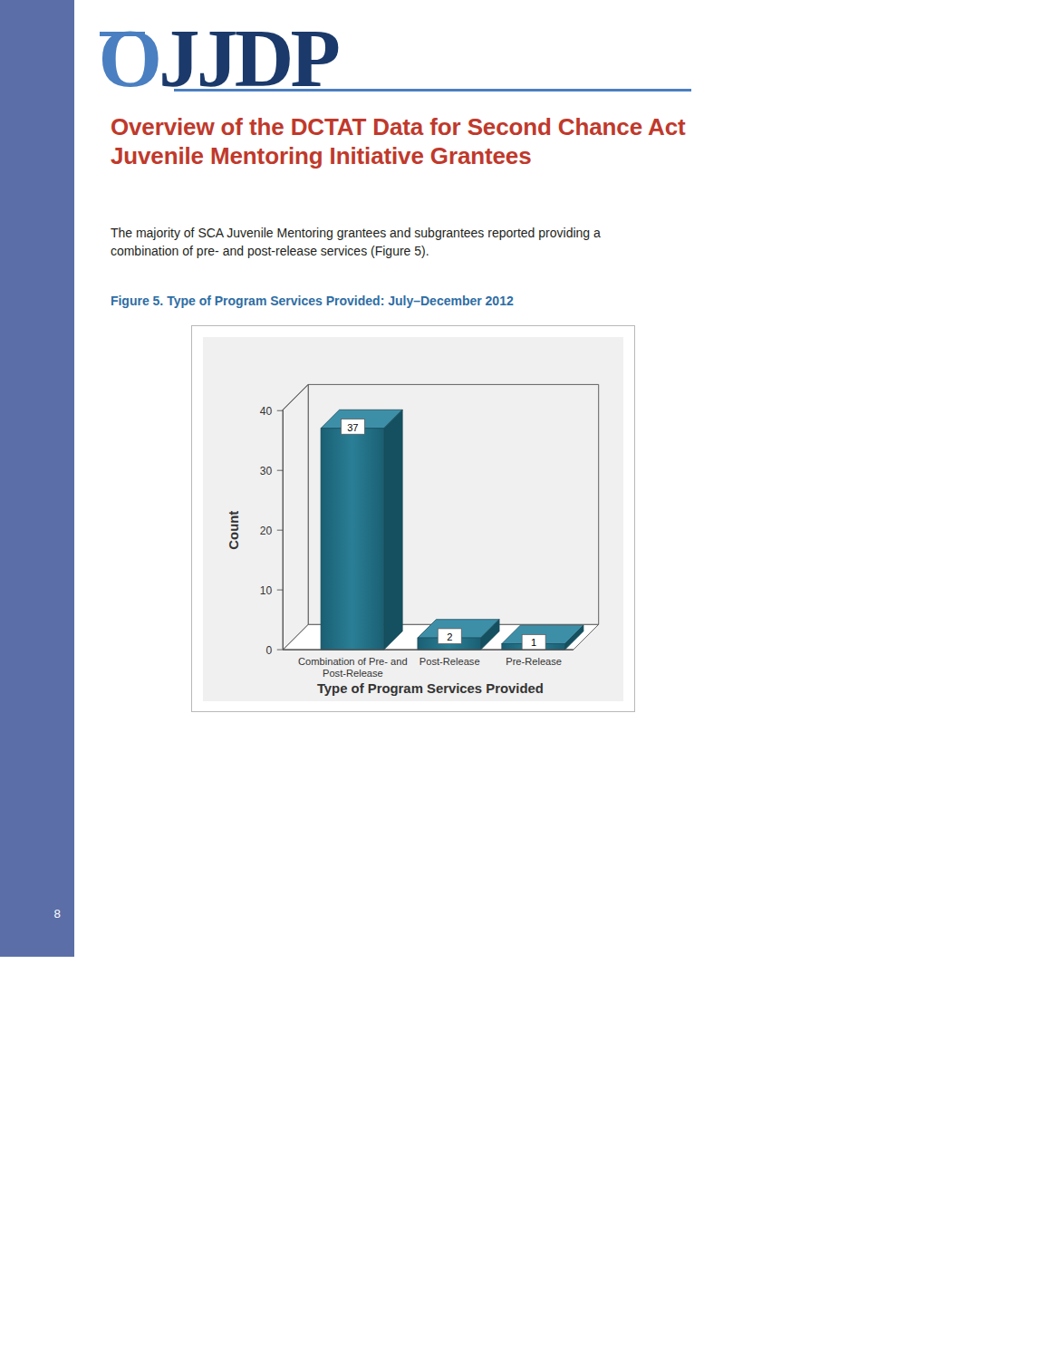8
OJJ DP
Overview of the DCTAT Data for Second Chance Act
Juvenile Mentoring Initiative Grantees
The majority of SCA Juvenile Mentoring grantees and subgrantees reported providing a combination of pre- and post-release services (Figure 5).
Figure 5. Type of Program Services Provided: July–December 2012
0 10 20 30 40 Count 37 2 1 Combination of Pre- and Post-Release Post-Release Pre-Release Type of Program Services Provided